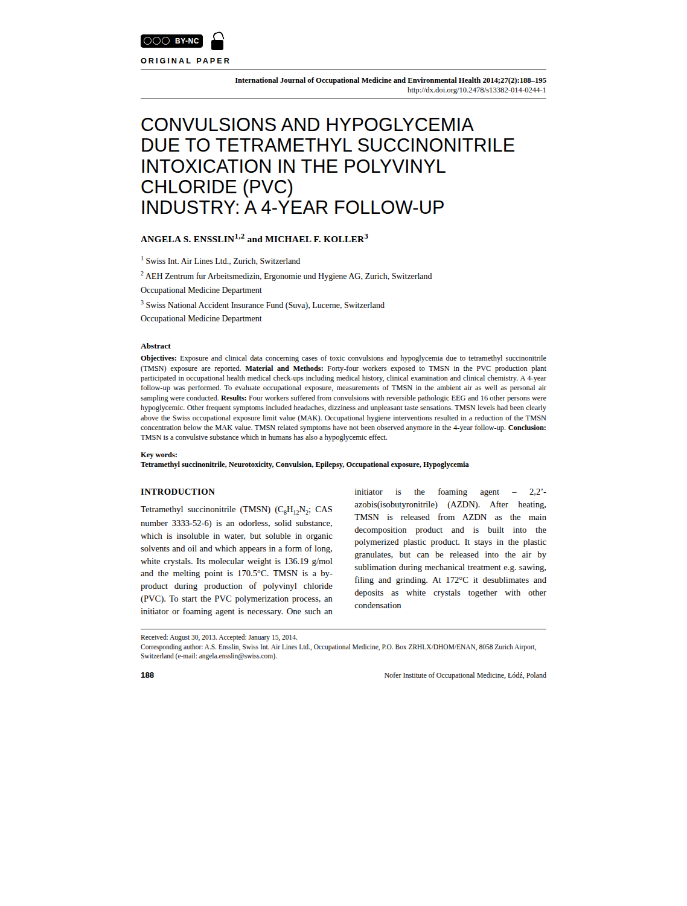BY-NC
ORIGINAL PAPER
International Journal of Occupational Medicine and Environmental Health 2014;27(2):188–195
http://dx.doi.org/10.2478/s13382-014-0244-1
Convulsions and Hypoglycemia
due to Tetramethyl Succinonitrile
Intoxication in the Polyvinyl Chloride (PVC)
Industry: A 4-Year Follow-Up
ANGELA S. ENSSLIN1,2 and MICHAEL F. KOLLER3
1 Swiss Int. Air Lines Ltd., Zurich, Switzerland
2 AEH Zentrum fur Arbeitsmedizin, Ergonomie und Hygiene AG, Zurich, Switzerland
Occupational Medicine Department
3 Swiss National Accident Insurance Fund (Suva), Lucerne, Switzerland
Occupational Medicine Department
Abstract
Objectives: Exposure and clinical data concerning cases of toxic convulsions and hypoglycemia due to tetramethyl succinonitrile (TMSN) exposure are reported. Material and Methods: Forty-four workers exposed to TMSN in the PVC production plant participated in occupational health medical check-ups including medical history, clinical examination and clinical chemistry. A 4-year follow-up was performed. To evaluate occupational exposure, measurements of TMSN in the ambient air as well as personal air sampling were conducted. Results: Four workers suffered from convulsions with reversible pathologic EEG and 16 other persons were hypoglycemic. Other frequent symptoms included headaches, dizziness and unpleasant taste sensations. TMSN levels had been clearly above the Swiss occupational exposure limit value (MAK). Occupational hygiene interventions resulted in a reduction of the TMSN concentration below the MAK value. TMSN related symptoms have not been observed anymore in the 4-year follow-up. Conclusion: TMSN is a convulsive substance which in humans has also a hypoglycemic effect.
Key words:
Tetramethyl succinonitrile, Neurotoxicity, Convulsion, Epilepsy, Occupational exposure, Hypoglycemia
INTRODUCTION
Tetramethyl succinonitrile (TMSN) (C8H12N2; CAS number 3333-52-6) is an odorless, solid substance, which is insoluble in water, but soluble in organic solvents and oil and which appears in a form of long, white crystals. Its molecular weight is 136.19 g/mol and the melting point is 170.5°C. TMSN is a by-product during production of polyvinyl chloride (PVC). To start the PVC polymerization process, an initiator or foaming agent is necessary. One such an initiator is the foaming agent – 2,2’-azobis(isobutyronitrile) (AZDN). After heating, TMSN is released from AZDN as the main decomposition product and is built into the polymerized plastic product. It stays in the plastic granulates, but can be released into the air by sublimation during mechanical treatment e.g. sawing, filing and grinding. At 172°C it desublimates and deposits as white crystals together with other condensation
Received: August 30, 2013. Accepted: January 15, 2014.
Corresponding author: A.S. Ensslin, Swiss Int. Air Lines Ltd., Occupational Medicine, P.O. Box ZRHLX/DHOM/ENAN, 8058 Zurich Airport, Switzerland (e-mail: angela.ensslin@swiss.com).
188 Nofer Institute of Occupational Medicine, Łódź, Poland